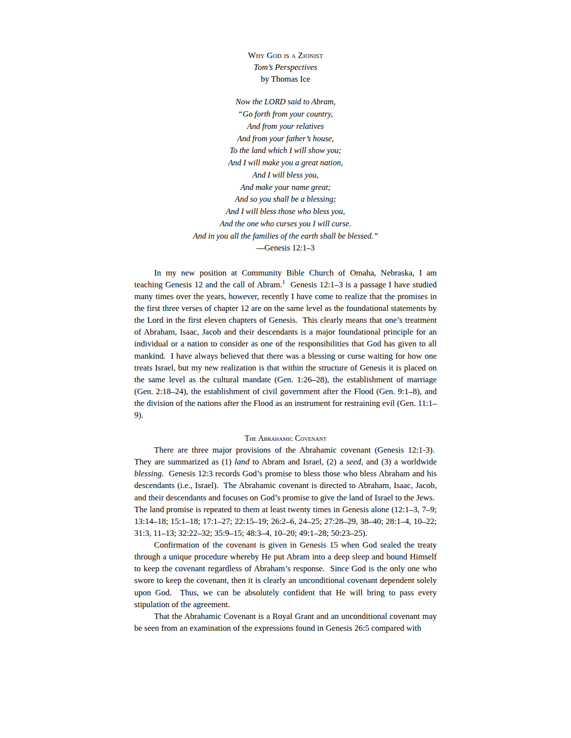Why God is a Zionist
Tom’s Perspectives
by Thomas Ice
Now the LORD said to Abram,
“Go forth from your country,
And from your relatives
And from your father’s house,
To the land which I will show you;
And I will make you a great nation,
And I will bless you,
And make your name great;
And so you shall be a blessing;
And I will bless those who bless you,
And the one who curses you I will curse.
And in you all the families of the earth shall be blessed.”
—Genesis 12:1–3
In my new position at Community Bible Church of Omaha, Nebraska, I am teaching Genesis 12 and the call of Abram.1 Genesis 12:1–3 is a passage I have studied many times over the years, however, recently I have come to realize that the promises in the first three verses of chapter 12 are on the same level as the foundational statements by the Lord in the first eleven chapters of Genesis. This clearly means that one’s treatment of Abraham, Isaac, Jacob and their descendants is a major foundational principle for an individual or a nation to consider as one of the responsibilities that God has given to all mankind. I have always believed that there was a blessing or curse waiting for how one treats Israel, but my new realization is that within the structure of Genesis it is placed on the same level as the cultural mandate (Gen. 1:26–28), the establishment of marriage (Gen. 2:18–24), the establishment of civil government after the Flood (Gen. 9:1–8), and the division of the nations after the Flood as an instrument for restraining evil (Gen. 11:1–9).
The Abrahamic Covenant
There are three major provisions of the Abrahamic covenant (Genesis 12:1-3). They are summarized as (1) land to Abram and Israel, (2) a seed, and (3) a worldwide blessing. Genesis 12:3 records God’s promise to bless those who bless Abraham and his descendants (i.e., Israel). The Abrahamic covenant is directed to Abraham, Isaac, Jacob, and their descendants and focuses on God’s promise to give the land of Israel to the Jews. The land promise is repeated to them at least twenty times in Genesis alone (12:1–3, 7–9; 13:14–18; 15:1–18; 17:1–27; 22:15–19; 26:2–6, 24–25; 27:28–29, 38–40; 28:1–4, 10–22; 31:3, 11–13; 32:22–32; 35:9–15; 48:3–4, 10–20; 49:1–28; 50:23–25).
Confirmation of the covenant is given in Genesis 15 when God sealed the treaty through a unique procedure whereby He put Abram into a deep sleep and bound Himself to keep the covenant regardless of Abraham’s response. Since God is the only one who swore to keep the covenant, then it is clearly an unconditional covenant dependent solely upon God. Thus, we can be absolutely confident that He will bring to pass every stipulation of the agreement.
That the Abrahamic Covenant is a Royal Grant and an unconditional covenant may be seen from an examination of the expressions found in Genesis 26:5 compared with